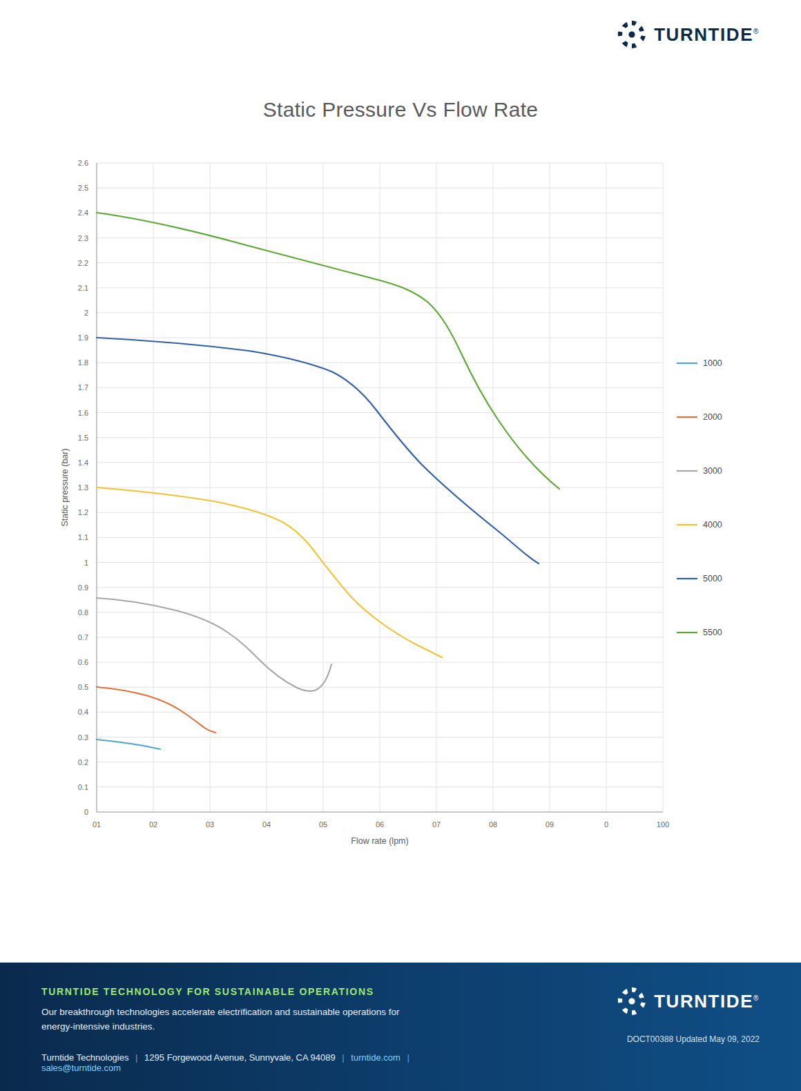TURNTIDE®
Static Pressure Vs Flow Rate
Static Pressure Vs Flow Rate Six descending curves showing static pressure decreasing as flow rate increases, one curve per speed setting. Y scale: 0 bar at y=960, 2.6 bar at y=20 => 361.538 px per bar 2.6 2.5 2.4 2.3 2.2 2.1 2 1.9 1.8 1.7 1.6 1.5 1.4 1.3 1.2 1.1 1 0.9 0.8 0.7 0.6 0.5 0.4 0.3 0.2 0.1 0 01 02 03 04 05 06 07 08 09 0 100 Flow rate (lpm) Static pressure (bar) 1000 2000 3000 4000 5000 5500
Turntide technology for sustainable operations
Our breakthrough technologies accelerate electrification and sustainable operations for energy-intensive industries.
Turntide Technologies | 1295 Forgewood Avenue, Sunnyvale, CA 94089 | turntide.com | sales@turntide.com
TURNTIDE®
DOCT00388 Updated May 09, 2022